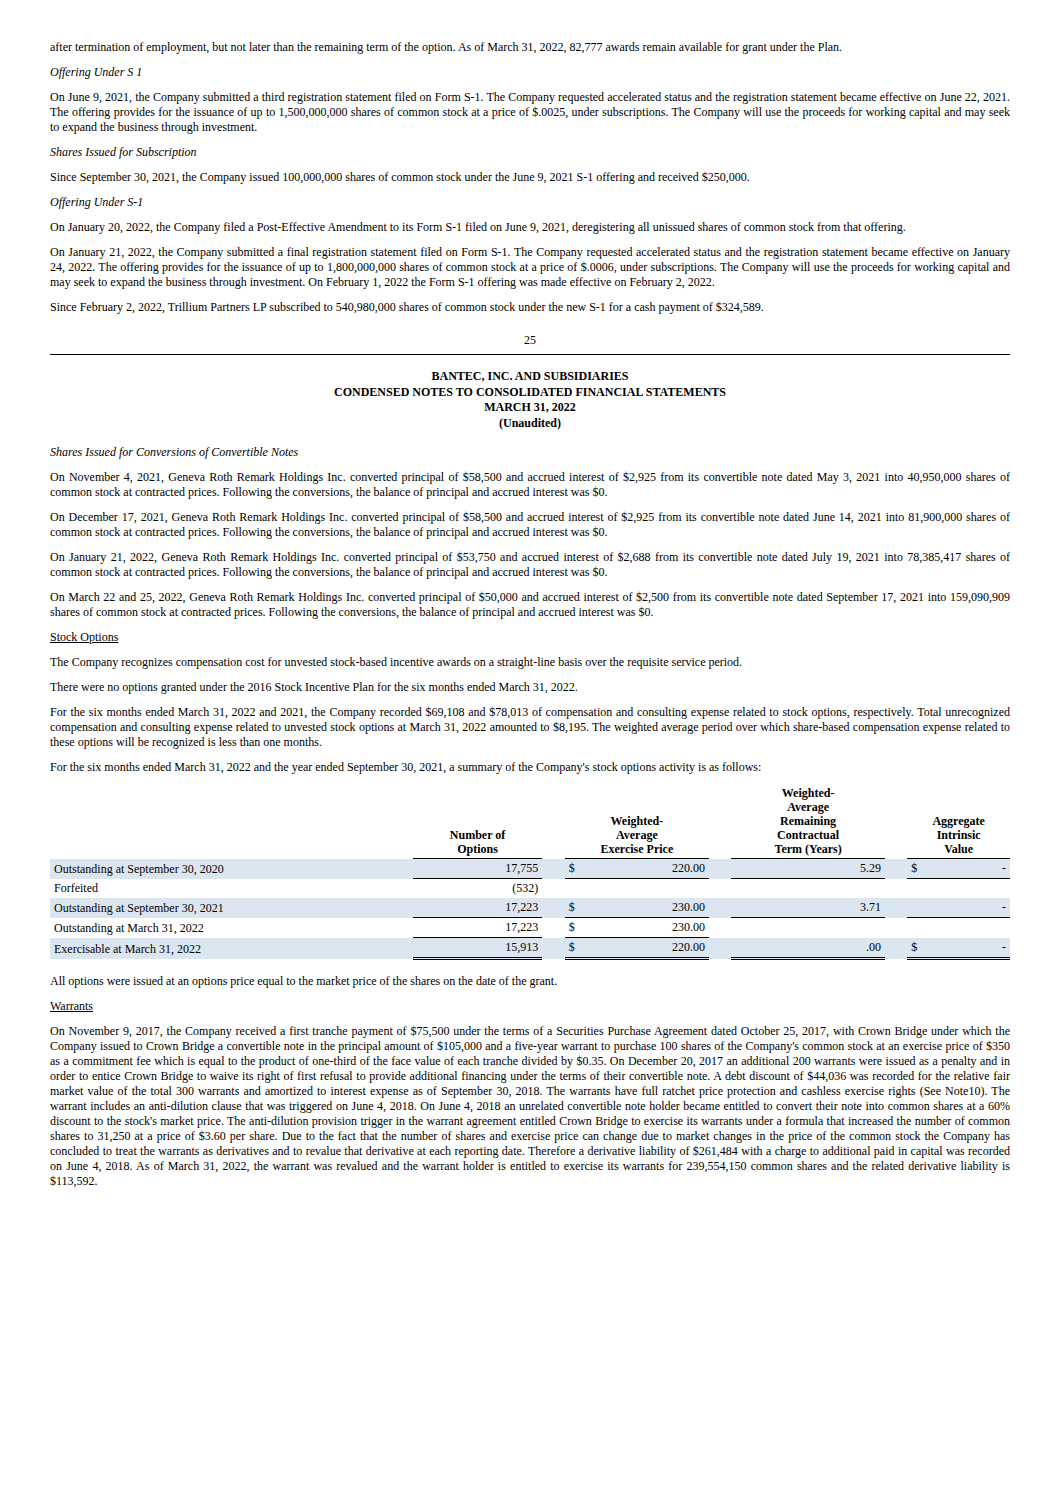after termination of employment, but not later than the remaining term of the option. As of March 31, 2022, 82,777 awards remain available for grant under the Plan.
Offering Under S 1
On June 9, 2021, the Company submitted a third registration statement filed on Form S-1. The Company requested accelerated status and the registration statement became effective on June 22, 2021. The offering provides for the issuance of up to 1,500,000,000 shares of common stock at a price of $.0025, under subscriptions. The Company will use the proceeds for working capital and may seek to expand the business through investment.
Shares Issued for Subscription
Since September 30, 2021, the Company issued 100,000,000 shares of common stock under the June 9, 2021 S-1 offering and received $250,000.
Offering Under S-1
On January 20, 2022, the Company filed a Post-Effective Amendment to its Form S-1 filed on June 9, 2021, deregistering all unissued shares of common stock from that offering.
On January 21, 2022, the Company submitted a final registration statement filed on Form S-1. The Company requested accelerated status and the registration statement became effective on January 24, 2022. The offering provides for the issuance of up to 1,800,000,000 shares of common stock at a price of $.0006, under subscriptions. The Company will use the proceeds for working capital and may seek to expand the business through investment. On February 1, 2022 the Form S-1 offering was made effective on February 2, 2022.
Since February 2, 2022, Trillium Partners LP subscribed to 540,980,000 shares of common stock under the new S-1 for a cash payment of $324,589.
25
BANTEC, INC. AND SUBSIDIARIES
CONDENSED NOTES TO CONSOLIDATED FINANCIAL STATEMENTS
MARCH 31, 2022
(Unaudited)
Shares Issued for Conversions of Convertible Notes
On November 4, 2021, Geneva Roth Remark Holdings Inc. converted principal of $58,500 and accrued interest of $2,925 from its convertible note dated May 3, 2021 into 40,950,000 shares of common stock at contracted prices. Following the conversions, the balance of principal and accrued interest was $0.
On December 17, 2021, Geneva Roth Remark Holdings Inc. converted principal of $58,500 and accrued interest of $2,925 from its convertible note dated June 14, 2021 into 81,900,000 shares of common stock at contracted prices. Following the conversions, the balance of principal and accrued interest was $0.
On January 21, 2022, Geneva Roth Remark Holdings Inc. converted principal of $53,750 and accrued interest of $2,688 from its convertible note dated July 19, 2021 into 78,385,417 shares of common stock at contracted prices. Following the conversions, the balance of principal and accrued interest was $0.
On March 22 and 25, 2022, Geneva Roth Remark Holdings Inc. converted principal of $50,000 and accrued interest of $2,500 from its convertible note dated September 17, 2021 into 159,090,909 shares of common stock at contracted prices. Following the conversions, the balance of principal and accrued interest was $0.
Stock Options
The Company recognizes compensation cost for unvested stock-based incentive awards on a straight-line basis over the requisite service period.
There were no options granted under the 2016 Stock Incentive Plan for the six months ended March 31, 2022.
For the six months ended March 31, 2022 and 2021, the Company recorded $69,108 and $78,013 of compensation and consulting expense related to stock options, respectively. Total unrecognized compensation and consulting expense related to unvested stock options at March 31, 2022 amounted to $8,195. The weighted average period over which share-based compensation expense related to these options will be recognized is less than one months.
For the six months ended March 31, 2022 and the year ended September 30, 2021, a summary of the Company's stock options activity is as follows:
| | Number of Options | | Weighted- Average Exercise Price | | Weighted- Average Remaining Contractual Term (Years) | | Aggregate Intrinsic Value |
| --- | --- | --- | --- | --- | --- | --- | --- |
| Outstanding at September 30, 2020 | 17,755 | | $ | 220.00 | | 5.29 | | $ | - |
| Forfeited | (532) | | | | | | | | |
| Outstanding at September 30, 2021 | 17,223 | | $ | 230.00 | | 3.71 | | | - |
| Outstanding at March 31, 2022 | 17,223 | | $ | 230.00 | | | | | |
| Exercisable at March 31, 2022 | 15,913 | | $ | 220.00 | | .00 | | $ | - |
All options were issued at an options price equal to the market price of the shares on the date of the grant.
Warrants
On November 9, 2017, the Company received a first tranche payment of $75,500 under the terms of a Securities Purchase Agreement dated October 25, 2017, with Crown Bridge under which the Company issued to Crown Bridge a convertible note in the principal amount of $105,000 and a five-year warrant to purchase 100 shares of the Company's common stock at an exercise price of $350 as a commitment fee which is equal to the product of one-third of the face value of each tranche divided by $0.35. On December 20, 2017 an additional 200 warrants were issued as a penalty and in order to entice Crown Bridge to waive its right of first refusal to provide additional financing under the terms of their convertible note. A debt discount of $44,036 was recorded for the relative fair market value of the total 300 warrants and amortized to interest expense as of September 30, 2018. The warrants have full ratchet price protection and cashless exercise rights (See Note10). The warrant includes an anti-dilution clause that was triggered on June 4, 2018. On June 4, 2018 an unrelated convertible note holder became entitled to convert their note into common shares at a 60% discount to the stock's market price. The anti-dilution provision trigger in the warrant agreement entitled Crown Bridge to exercise its warrants under a formula that increased the number of common shares to 31,250 at a price of $3.60 per share. Due to the fact that the number of shares and exercise price can change due to market changes in the price of the common stock the Company has concluded to treat the warrants as derivatives and to revalue that derivative at each reporting date. Therefore a derivative liability of $261,484 with a charge to additional paid in capital was recorded on June 4, 2018. As of March 31, 2022, the warrant was revalued and the warrant holder is entitled to exercise its warrants for 239,554,150 common shares and the related derivative liability is $113,592.